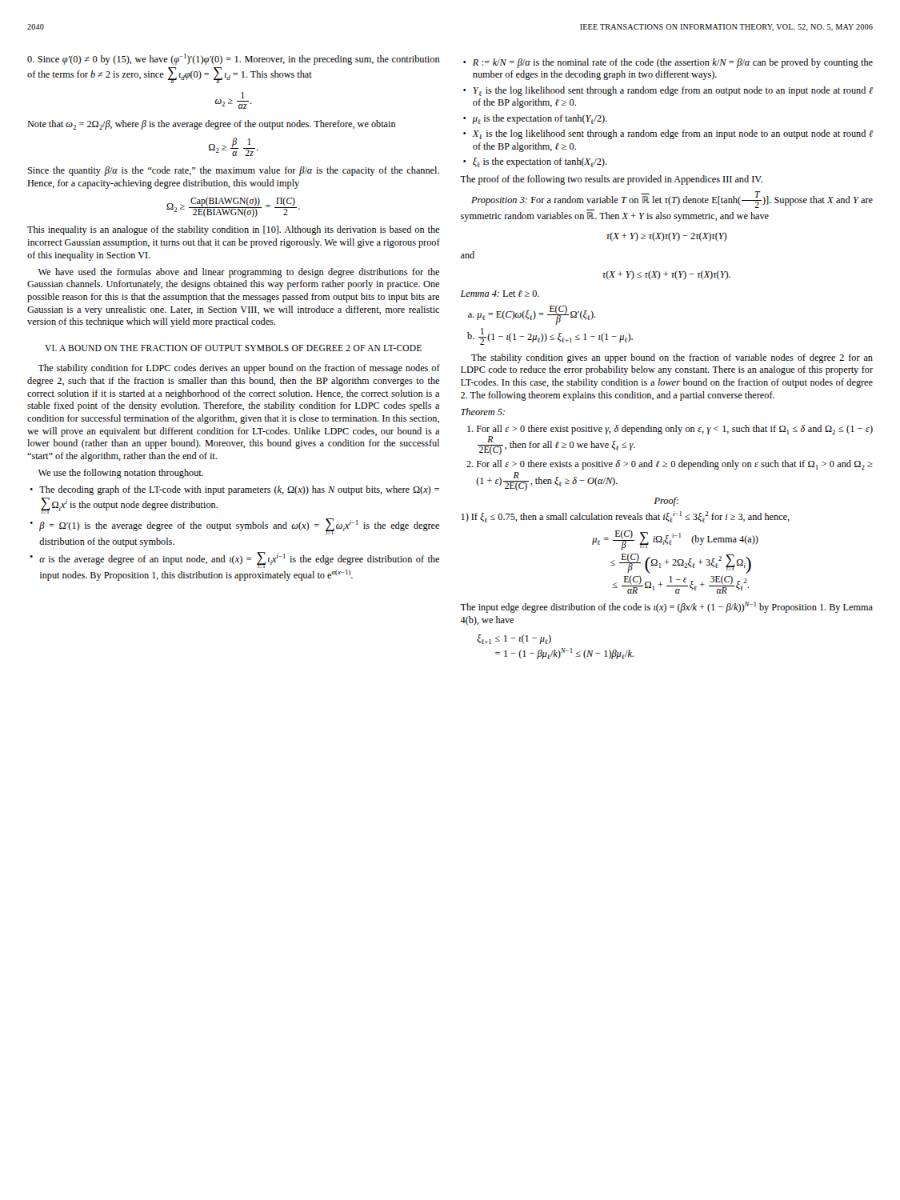2040 IEEE Transactions on Information Theory, Vol. 52, No. 5, May 2006
0. Since φ′(0) ≠ 0 by (15), we have (φ−1)′(1)φ′(0) = 1. Moreover, in the preceding sum, the contribution of the terms for b ≠ 2 is zero, since ∑d ιdφ(0) = ∑d ιd = 1. This shows that
ω2 ≥ 1 αz.
Note that ω2 = 2Ω2/β, where β is the average degree of the output nodes. Therefore, we obtain
Ω2 ≥ βα 12z.
Since the quantity β/α is the “code rate,” the maximum value for β/α is the capacity of the channel. Hence, for a capacity-achieving degree distribution, this would imply
Ω2 ≥ Cap(BIAWGN(σ)) 2E(BIAWGN(σ)) = Π(C) 2.
This inequality is an analogue of the stability condition in [10]. Although its derivation is based on the incorrect Gaussian assumption, it turns out that it can be proved rigorously. We will give a rigorous proof of this inequality in Section VI.
We have used the formulas above and linear programming to design degree distributions for the Gaussian channels. Unfortunately, the designs obtained this way perform rather poorly in practice. One possible reason for this is that the assumption that the messages passed from output bits to input bits are Gaussian is a very unrealistic one. Later, in Section VIII, we will introduce a different, more realistic version of this technique which will yield more practical codes.
VI. A Bound on the Fraction of Output Symbols of Degree 2 of an LT-Code
The stability condition for LDPC codes derives an upper bound on the fraction of message nodes of degree 2, such that if the fraction is smaller than this bound, then the BP algorithm converges to the correct solution if it is started at a neighborhood of the correct solution. Hence, the correct solution is a stable fixed point of the density evolution. Therefore, the stability condition for LDPC codes spells a condition for successful termination of the algorithm, given that it is close to termination. In this section, we will prove an equivalent but different condition for LT-codes. Unlike LDPC codes, our bound is a lower bound (rather than an upper bound). Moreover, this bound gives a condition for the successful “start” of the algorithm, rather than the end of it.
We use the following notation throughout.
The decoding graph of the LT-code with input parameters (k, Ω(x)) has N output bits, where Ω(x) = ∑i≥1 Ωixi is the output node degree distribution.
β = Ω′(1) is the average degree of the output symbols and ω(x) = ∑i≥1 ωixi−1 is the edge degree distribution of the output symbols.
α is the average degree of an input node, and ι(x) = ∑i≥1 ιixi−1 is the edge degree distribution of the input nodes. By Proposition 1, this distribution is approximately equal to eα(x−1).
R := k/N = β/α is the nominal rate of the code (the assertion k/N = β/α can be proved by counting the number of edges in the decoding graph in two different ways).
Yℓ is the log likelihood sent through a random edge from an output node to an input node at round ℓ of the BP algorithm, ℓ ≥ 0.
μℓ is the expectation of tanh(Yℓ/2).
Xℓ is the log likelihood sent through a random edge from an input node to an output node at round ℓ of the BP algorithm, ℓ ≥ 0.
ξℓ is the expectation of tanh(Xℓ/2).
The proof of the following two results are provided in Appendices III and IV.
Proposition 3: For a random variable T on ℝ let τ(T) denote E[tanh(T 2)]. Suppose that X and Y are symmetric random variables on ℝ. Then X + Y is also symmetric, and we have
τ(X + Y) ≥ τ(X)τ(Y) − 2τ(X)τ(Y)
and
τ(X + Y) ≤ τ(X) + τ(Y) − τ(X)τ(Y).
Lemma 4: Let ℓ ≥ 0.
μℓ = E(C)ω(ξℓ) = E(C) β Ω′(ξℓ).
12(1 − ι(1 − 2μℓ)) ≤ ξℓ+1 ≤ 1 − ι(1 − μℓ).
The stability condition gives an upper bound on the fraction of variable nodes of degree 2 for an LDPC code to reduce the error probability below any constant. There is an analogue of this property for LT-codes. In this case, the stability condition is a lower bound on the fraction of output nodes of degree 2. The following theorem explains this condition, and a partial converse thereof.
Theorem 5:
For all ε > 0 there exist positive γ, δ depending only on ε, γ < 1, such that if Ω1 ≤ δ and Ω2 ≤ (1 − ε)R 2E(C), then for all ℓ ≥ 0 we have ξℓ ≤ γ.
For all ε > 0 there exists a positive δ > 0 and ℓ ≥ 0 depending only on ε such that if Ω1 > 0 and Ω2 ≥ (1 + ε)R 2E(C), then ξℓ ≥ δ − O(α/N).
Proof:
1) If ξℓ ≤ 0.75, then a small calculation reveals that iξℓi−1 ≤ 3ξℓ2 for i ≥ 3, and hence,
μℓ = E(C) β ∑i≥1 iΩiξℓi−1 (by Lemma 4(a))
≤ E(C) β (Ω1 + 2Ω2ξℓ + 3ξℓ2 ∑i≥3 Ωi)
≤ E(C) αRΩ1 + 1 − ε α ξℓ + 3E(C) αR ξℓ2.
The input edge degree distribution of the code is ι(x) = (βx/k + (1 − β/k))N−1 by Proposition 1. By Lemma 4(b), we have
ξℓ+1 ≤ 1 − ι(1 − μℓ)
= 1 − (1 − βμℓ/k)N−1 ≤ (N − 1)βμℓ/k.